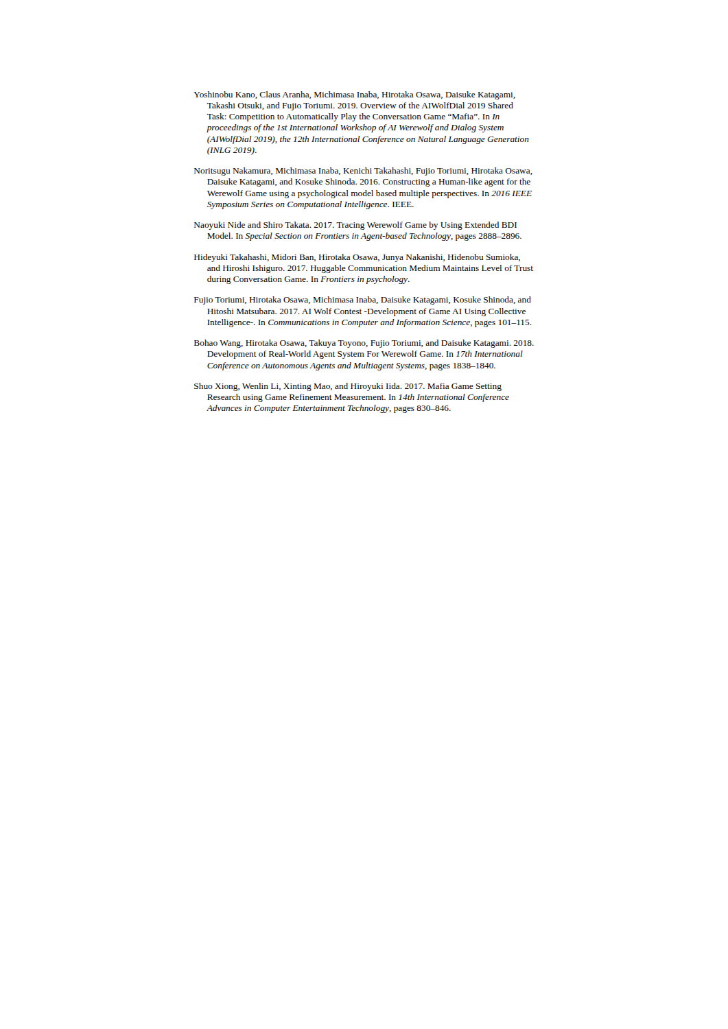Yoshinobu Kano, Claus Aranha, Michimasa Inaba, Hirotaka Osawa, Daisuke Katagami, Takashi Otsuki, and Fujio Toriumi. 2019. Overview of the AIWolfDial 2019 Shared Task: Competition to Automatically Play the Conversation Game “Mafia”. In In proceedings of the 1st International Workshop of AI Werewolf and Dialog System (AIWolfDial 2019), the 12th International Conference on Natural Language Generation (INLG 2019).
Noritsugu Nakamura, Michimasa Inaba, Kenichi Takahashi, Fujio Toriumi, Hirotaka Osawa, Daisuke Katagami, and Kosuke Shinoda. 2016. Constructing a Human-like agent for the Werewolf Game using a psychological model based multiple perspectives. In 2016 IEEE Symposium Series on Computational Intelligence. IEEE.
Naoyuki Nide and Shiro Takata. 2017. Tracing Werewolf Game by Using Extended BDI Model. In Special Section on Frontiers in Agent-based Technology, pages 2888–2896.
Hideyuki Takahashi, Midori Ban, Hirotaka Osawa, Junya Nakanishi, Hidenobu Sumioka, and Hiroshi Ishiguro. 2017. Huggable Communication Medium Maintains Level of Trust during Conversation Game. In Frontiers in psychology.
Fujio Toriumi, Hirotaka Osawa, Michimasa Inaba, Daisuke Katagami, Kosuke Shinoda, and Hitoshi Matsubara. 2017. AI Wolf Contest -Development of Game AI Using Collective Intelligence-. In Communications in Computer and Information Science, pages 101–115.
Bohao Wang, Hirotaka Osawa, Takuya Toyono, Fujio Toriumi, and Daisuke Katagami. 2018. Development of Real-World Agent System For Werewolf Game. In 17th International Conference on Autonomous Agents and Multiagent Systems, pages 1838–1840.
Shuo Xiong, Wenlin Li, Xinting Mao, and Hiroyuki Iida. 2017. Mafia Game Setting Research using Game Refinement Measurement. In 14th International Conference Advances in Computer Entertainment Technology, pages 830–846.